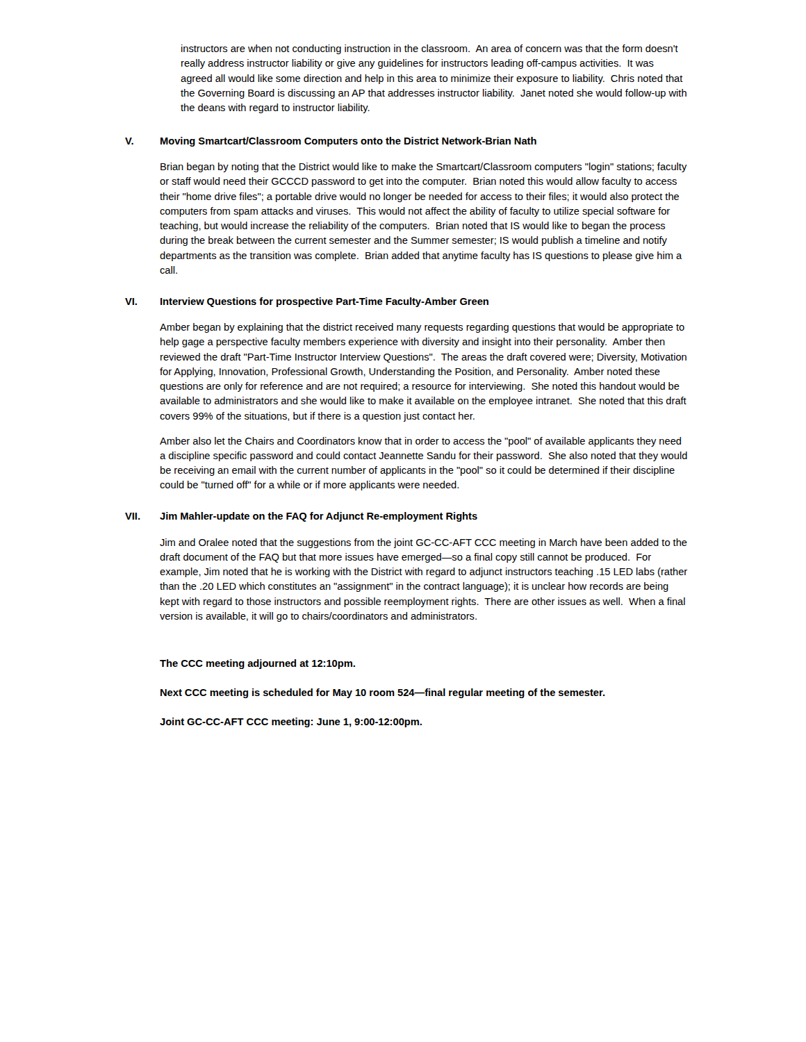instructors are when not conducting instruction in the classroom. An area of concern was that the form doesn't really address instructor liability or give any guidelines for instructors leading off-campus activities. It was agreed all would like some direction and help in this area to minimize their exposure to liability. Chris noted that the Governing Board is discussing an AP that addresses instructor liability. Janet noted she would follow-up with the deans with regard to instructor liability.
V. Moving Smartcart/Classroom Computers onto the District Network-Brian Nath
Brian began by noting that the District would like to make the Smartcart/Classroom computers "login" stations; faculty or staff would need their GCCCD password to get into the computer. Brian noted this would allow faculty to access their "home drive files"; a portable drive would no longer be needed for access to their files; it would also protect the computers from spam attacks and viruses. This would not affect the ability of faculty to utilize special software for teaching, but would increase the reliability of the computers. Brian noted that IS would like to began the process during the break between the current semester and the Summer semester; IS would publish a timeline and notify departments as the transition was complete. Brian added that anytime faculty has IS questions to please give him a call.
VI. Interview Questions for prospective Part-Time Faculty-Amber Green
Amber began by explaining that the district received many requests regarding questions that would be appropriate to help gage a perspective faculty members experience with diversity and insight into their personality. Amber then reviewed the draft "Part-Time Instructor Interview Questions". The areas the draft covered were; Diversity, Motivation for Applying, Innovation, Professional Growth, Understanding the Position, and Personality. Amber noted these questions are only for reference and are not required; a resource for interviewing. She noted this handout would be available to administrators and she would like to make it available on the employee intranet. She noted that this draft covers 99% of the situations, but if there is a question just contact her.
Amber also let the Chairs and Coordinators know that in order to access the "pool" of available applicants they need a discipline specific password and could contact Jeannette Sandu for their password. She also noted that they would be receiving an email with the current number of applicants in the "pool" so it could be determined if their discipline could be "turned off" for a while or if more applicants were needed.
VII. Jim Mahler-update on the FAQ for Adjunct Re-employment Rights
Jim and Oralee noted that the suggestions from the joint GC-CC-AFT CCC meeting in March have been added to the draft document of the FAQ but that more issues have emerged—so a final copy still cannot be produced. For example, Jim noted that he is working with the District with regard to adjunct instructors teaching .15 LED labs (rather than the .20 LED which constitutes an "assignment" in the contract language); it is unclear how records are being kept with regard to those instructors and possible reemployment rights. There are other issues as well. When a final version is available, it will go to chairs/coordinators and administrators.
The CCC meeting adjourned at 12:10pm.
Next CCC meeting is scheduled for May 10 room 524—final regular meeting of the semester.
Joint GC-CC-AFT CCC meeting: June 1, 9:00-12:00pm.